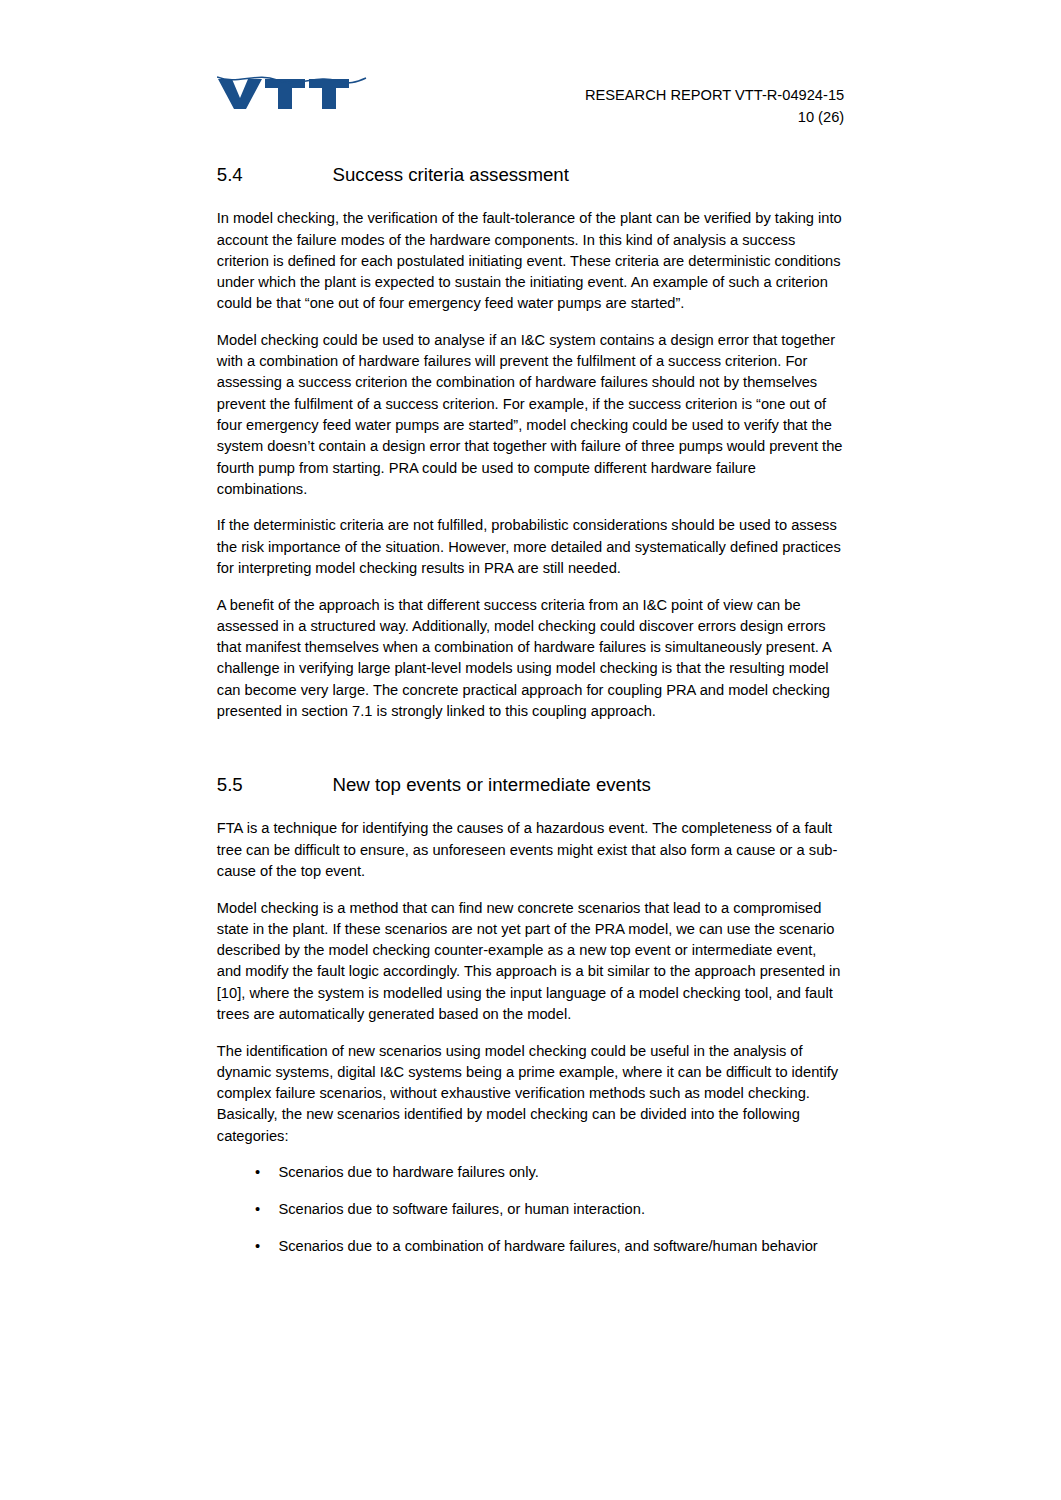RESEARCH REPORT VTT-R-04924-15
10 (26)
5.4 Success criteria assessment
In model checking, the verification of the fault-tolerance of the plant can be verified by taking into account the failure modes of the hardware components. In this kind of analysis a success criterion is defined for each postulated initiating event. These criteria are deterministic conditions under which the plant is expected to sustain the initiating event. An example of such a criterion could be that “one out of four emergency feed water pumps are started”.
Model checking could be used to analyse if an I&C system contains a design error that together with a combination of hardware failures will prevent the fulfilment of a success criterion. For assessing a success criterion the combination of hardware failures should not by themselves prevent the fulfilment of a success criterion. For example, if the success criterion is “one out of four emergency feed water pumps are started”, model checking could be used to verify that the system doesn’t contain a design error that together with failure of three pumps would prevent the fourth pump from starting. PRA could be used to compute different hardware failure combinations.
If the deterministic criteria are not fulfilled, probabilistic considerations should be used to assess the risk importance of the situation. However, more detailed and systematically defined practices for interpreting model checking results in PRA are still needed.
A benefit of the approach is that different success criteria from an I&C point of view can be assessed in a structured way. Additionally, model checking could discover errors design errors that manifest themselves when a combination of hardware failures is simultaneously present. A challenge in verifying large plant-level models using model checking is that the resulting model can become very large. The concrete practical approach for coupling PRA and model checking presented in section 7.1 is strongly linked to this coupling approach.
5.5 New top events or intermediate events
FTA is a technique for identifying the causes of a hazardous event. The completeness of a fault tree can be difficult to ensure, as unforeseen events might exist that also form a cause or a sub-cause of the top event.
Model checking is a method that can find new concrete scenarios that lead to a compromised state in the plant. If these scenarios are not yet part of the PRA model, we can use the scenario described by the model checking counter-example as a new top event or intermediate event, and modify the fault logic accordingly. This approach is a bit similar to the approach presented in [10], where the system is modelled using the input language of a model checking tool, and fault trees are automatically generated based on the model.
The identification of new scenarios using model checking could be useful in the analysis of dynamic systems, digital I&C systems being a prime example, where it can be difficult to identify complex failure scenarios, without exhaustive verification methods such as model checking. Basically, the new scenarios identified by model checking can be divided into the following categories:
Scenarios due to hardware failures only.
Scenarios due to software failures, or human interaction.
Scenarios due to a combination of hardware failures, and software/human behavior